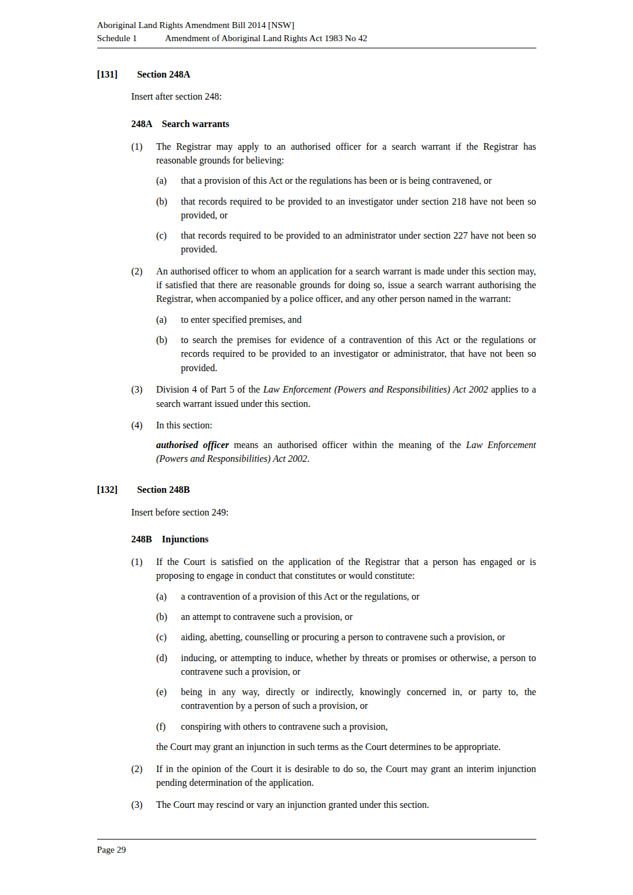Aboriginal Land Rights Amendment Bill 2014 [NSW]
Schedule 1 Amendment of Aboriginal Land Rights Act 1983 No 42
[131] Section 248A
Insert after section 248:
248ASearch warrants
(1) The Registrar may apply to an authorised officer for a search warrant if the Registrar has reasonable grounds for believing:
(a) that a provision of this Act or the regulations has been or is being contravened, or
(b) that records required to be provided to an investigator under section 218 have not been so provided, or
(c) that records required to be provided to an administrator under section 227 have not been so provided.
(2) An authorised officer to whom an application for a search warrant is made under this section may, if satisfied that there are reasonable grounds for doing so, issue a search warrant authorising the Registrar, when accompanied by a police officer, and any other person named in the warrant:
(a) to enter specified premises, and
(b) to search the premises for evidence of a contravention of this Act or the regulations or records required to be provided to an investigator or administrator, that have not been so provided.
(3) Division 4 of Part 5 of the Law Enforcement (Powers and Responsibilities) Act 2002 applies to a search warrant issued under this section.
(4) In this section:
authorised officer means an authorised officer within the meaning of the Law Enforcement (Powers and Responsibilities) Act 2002.
[132] Section 248B
Insert before section 249:
248BInjunctions
(1) If the Court is satisfied on the application of the Registrar that a person has engaged or is proposing to engage in conduct that constitutes or would constitute:
(a) a contravention of a provision of this Act or the regulations, or
(b) an attempt to contravene such a provision, or
(c) aiding, abetting, counselling or procuring a person to contravene such a provision, or
(d) inducing, or attempting to induce, whether by threats or promises or otherwise, a person to contravene such a provision, or
(e) being in any way, directly or indirectly, knowingly concerned in, or party to, the contravention by a person of such a provision, or
(f) conspiring with others to contravene such a provision,
the Court may grant an injunction in such terms as the Court determines to be appropriate.
(2) If in the opinion of the Court it is desirable to do so, the Court may grant an interim injunction pending determination of the application.
(3) The Court may rescind or vary an injunction granted under this section.
Page 29